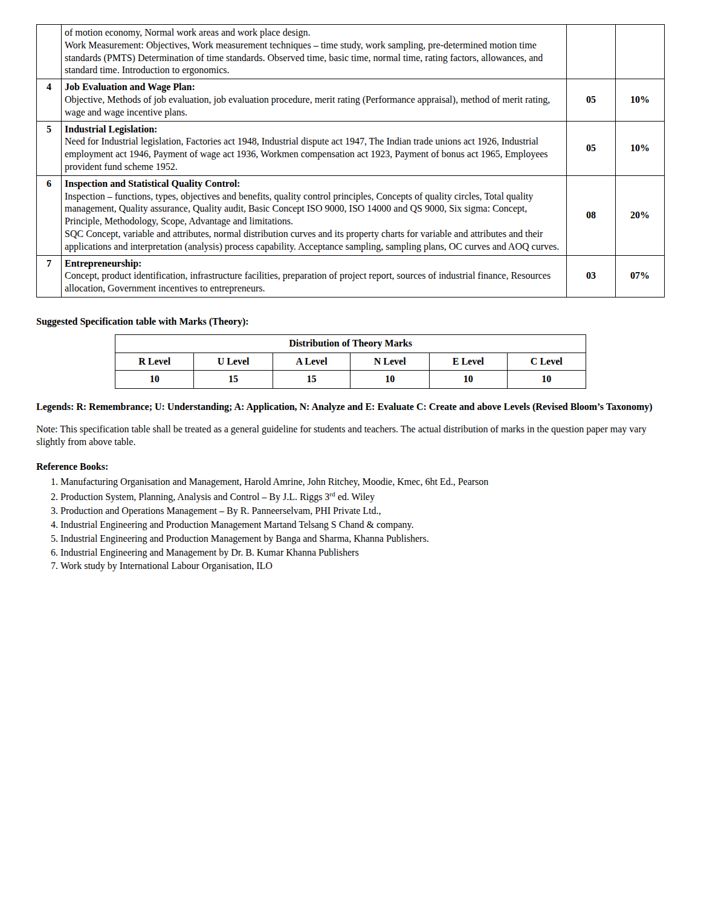| | of motion economy, Normal work areas and work place design. Work Measurement: Objectives, Work measurement techniques – time study, work sampling, pre-determined motion time standards (PMTS) Determination of time standards. Observed time, basic time, normal time, rating factors, allowances, and standard time. Introduction to ergonomics. | | |
| 4 | Job Evaluation and Wage Plan: Objective, Methods of job evaluation, job evaluation procedure, merit rating (Performance appraisal), method of merit rating, wage and wage incentive plans. | 05 | 10% |
| 5 | Industrial Legislation: Need for Industrial legislation, Factories act 1948, Industrial dispute act 1947, The Indian trade unions act 1926, Industrial employment act 1946, Payment of wage act 1936, Workmen compensation act 1923, Payment of bonus act 1965, Employees provident fund scheme 1952. | 05 | 10% |
| 6 | Inspection and Statistical Quality Control: Inspection – functions, types, objectives and benefits, quality control principles, Concepts of quality circles, Total quality management, Quality assurance, Quality audit, Basic Concept ISO 9000, ISO 14000 and QS 9000, Six sigma: Concept, Principle, Methodology, Scope, Advantage and limitations. SQC Concept, variable and attributes, normal distribution curves and its property charts for variable and attributes and their applications and interpretation (analysis) process capability. Acceptance sampling, sampling plans, OC curves and AOQ curves. | 08 | 20% |
| 7 | Entrepreneurship: Concept, product identification, infrastructure facilities, preparation of project report, sources of industrial finance, Resources allocation, Government incentives to entrepreneurs. | 03 | 07% |
Suggested Specification table with Marks (Theory):
| Distribution of Theory Marks |
| --- |
| R Level | U Level | A Level | N Level | E Level | C Level |
| 10 | 15 | 15 | 10 | 10 | 10 |
Legends: R: Remembrance; U: Understanding; A: Application, N: Analyze and E: Evaluate C: Create and above Levels (Revised Bloom’s Taxonomy)
Note: This specification table shall be treated as a general guideline for students and teachers. The actual distribution of marks in the question paper may vary slightly from above table.
Reference Books:
Manufacturing Organisation and Management, Harold Amrine, John Ritchey, Moodie, Kmec, 6ht Ed., Pearson
Production System, Planning, Analysis and Control – By J.L. Riggs 3rd ed. Wiley
Production and Operations Management – By R. Panneerselvam, PHI Private Ltd.,
Industrial Engineering and Production Management Martand Telsang S Chand & company.
Industrial Engineering and Production Management by Banga and Sharma, Khanna Publishers.
Industrial Engineering and Management by Dr. B. Kumar Khanna Publishers
Work study by International Labour Organisation, ILO